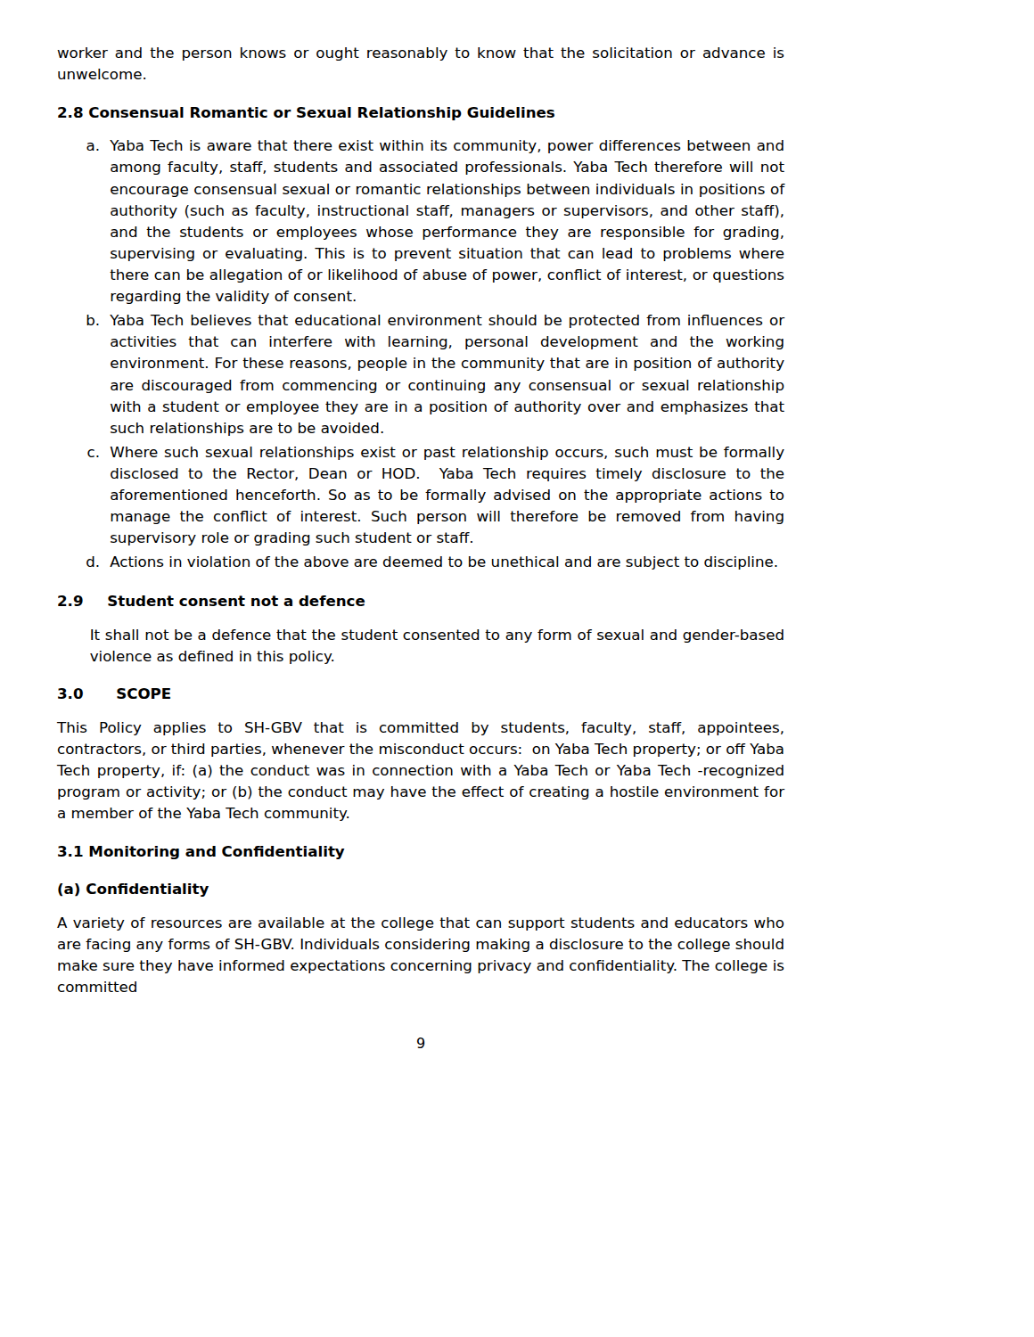worker and the person knows or ought reasonably to know that the solicitation or advance is unwelcome.
2.8 Consensual Romantic or Sexual Relationship Guidelines
Yaba Tech is aware that there exist within its community, power differences between and among faculty, staff, students and associated professionals. Yaba Tech therefore will not encourage consensual sexual or romantic relationships between individuals in positions of authority (such as faculty, instructional staff, managers or supervisors, and other staff), and the students or employees whose performance they are responsible for grading, supervising or evaluating. This is to prevent situation that can lead to problems where there can be allegation of or likelihood of abuse of power, conflict of interest, or questions regarding the validity of consent.
Yaba Tech believes that educational environment should be protected from influences or activities that can interfere with learning, personal development and the working environment. For these reasons, people in the community that are in position of authority are discouraged from commencing or continuing any consensual or sexual relationship with a student or employee they are in a position of authority over and emphasizes that such relationships are to be avoided.
Where such sexual relationships exist or past relationship occurs, such must be formally disclosed to the Rector, Dean or HOD. Yaba Tech requires timely disclosure to the aforementioned henceforth. So as to be formally advised on the appropriate actions to manage the conflict of interest. Such person will therefore be removed from having supervisory role or grading such student or staff.
Actions in violation of the above are deemed to be unethical and are subject to discipline.
2.9 Student consent not a defence
It shall not be a defence that the student consented to any form of sexual and gender-based violence as defined in this policy.
3.0 SCOPE
This Policy applies to SH-GBV that is committed by students, faculty, staff, appointees, contractors, or third parties, whenever the misconduct occurs: on Yaba Tech property; or off Yaba Tech property, if: (a) the conduct was in connection with a Yaba Tech or Yaba Tech -recognized program or activity; or (b) the conduct may have the effect of creating a hostile environment for a member of the Yaba Tech community.
3.1 Monitoring and Confidentiality
(a) Confidentiality
A variety of resources are available at the college that can support students and educators who are facing any forms of SH-GBV. Individuals considering making a disclosure to the college should make sure they have informed expectations concerning privacy and confidentiality. The college is committed
9